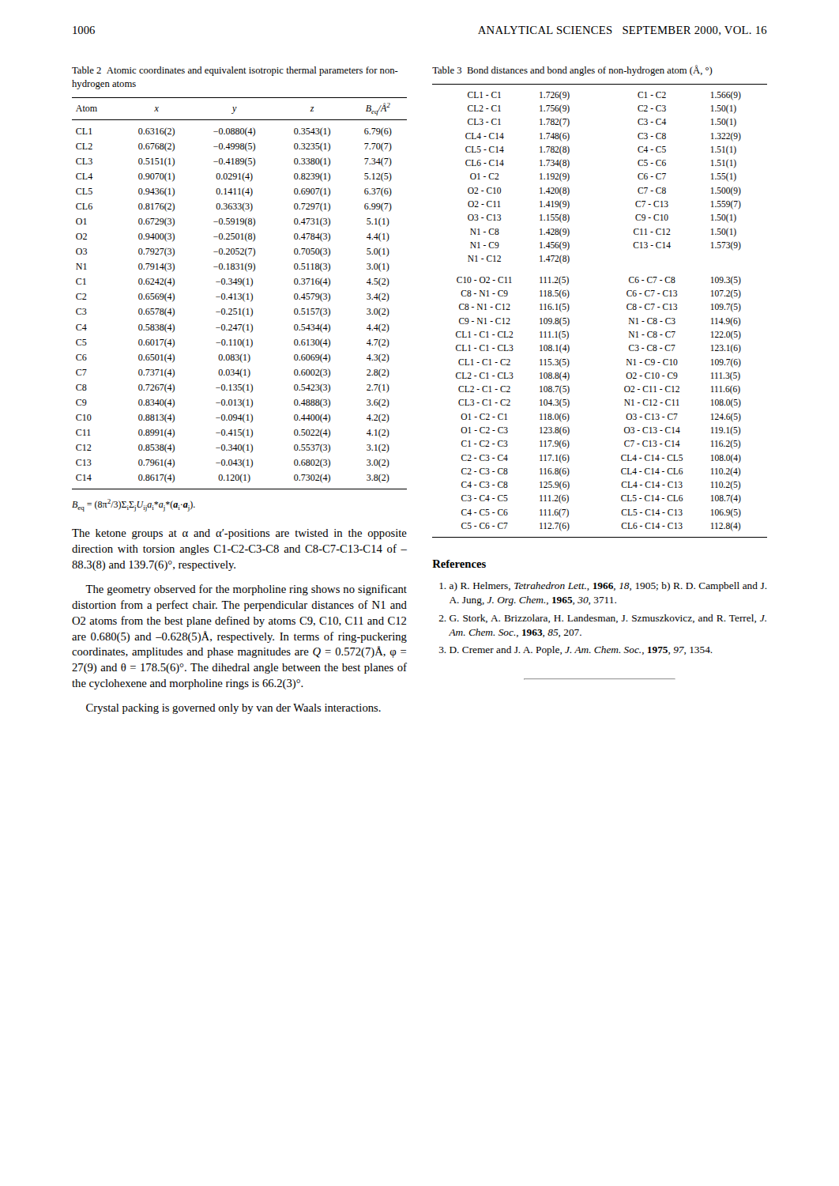1006
ANALYTICAL SCIENCES SEPTEMBER 2000, VOL. 16
Table 2 Atomic coordinates and equivalent isotropic thermal parameters for non-hydrogen atoms
| Atom | x | y | z | B eq /Å 2 |
| --- | --- | --- | --- | --- |
| CL1 | 0.6316(2) | −0.0880(4) | 0.3543(1) | 6.79(6) |
| CL2 | 0.6768(2) | −0.4998(5) | 0.3235(1) | 7.70(7) |
| CL3 | 0.5151(1) | −0.4189(5) | 0.3380(1) | 7.34(7) |
| CL4 | 0.9070(1) | 0.0291(4) | 0.8239(1) | 5.12(5) |
| CL5 | 0.9436(1) | 0.1411(4) | 0.6907(1) | 6.37(6) |
| CL6 | 0.8176(2) | 0.3633(3) | 0.7297(1) | 6.99(7) |
| O1 | 0.6729(3) | −0.5919(8) | 0.4731(3) | 5.1(1) |
| O2 | 0.9400(3) | −0.2501(8) | 0.4784(3) | 4.4(1) |
| O3 | 0.7927(3) | −0.2052(7) | 0.7050(3) | 5.0(1) |
| N1 | 0.7914(3) | −0.1831(9) | 0.5118(3) | 3.0(1) |
| C1 | 0.6242(4) | −0.349(1) | 0.3716(4) | 4.5(2) |
| C2 | 0.6569(4) | −0.413(1) | 0.4579(3) | 3.4(2) |
| C3 | 0.6578(4) | −0.251(1) | 0.5157(3) | 3.0(2) |
| C4 | 0.5838(4) | −0.247(1) | 0.5434(4) | 4.4(2) |
| C5 | 0.6017(4) | −0.110(1) | 0.6130(4) | 4.7(2) |
| C6 | 0.6501(4) | 0.083(1) | 0.6069(4) | 4.3(2) |
| C7 | 0.7371(4) | 0.034(1) | 0.6002(3) | 2.8(2) |
| C8 | 0.7267(4) | −0.135(1) | 0.5423(3) | 2.7(1) |
| C9 | 0.8340(4) | −0.013(1) | 0.4888(3) | 3.6(2) |
| C10 | 0.8813(4) | −0.094(1) | 0.4400(4) | 4.2(2) |
| C11 | 0.8991(4) | −0.415(1) | 0.5022(4) | 4.1(2) |
| C12 | 0.8538(4) | −0.340(1) | 0.5537(3) | 3.1(2) |
| C13 | 0.7961(4) | −0.043(1) | 0.6802(3) | 3.0(2) |
| C14 | 0.8617(4) | 0.120(1) | 0.7302(4) | 3.8(2) |
Beq = (8π2/3)ΣiΣjUijai*aj*(ai·aj).
The ketone groups at α and α′-positions are twisted in the opposite direction with torsion angles C1-C2-C3-C8 and C8-C7-C13-C14 of –88.3(8) and 139.7(6)°, respectively.
The geometry observed for the morpholine ring shows no significant distortion from a perfect chair. The perpendicular distances of N1 and O2 atoms from the best plane defined by atoms C9, C10, C11 and C12 are 0.680(5) and –0.628(5)Å, respectively. In terms of ring-puckering coordinates, amplitudes and phase magnitudes are Q = 0.572(7)Å, φ = 27(9) and θ = 178.5(6)°. The dihedral angle between the best planes of the cyclohexene and morpholine rings is 66.2(3)°.
Crystal packing is governed only by van der Waals interactions.
Table 3 Bond distances and bond angles of non-hydrogen atom (Å, °)
| CL1 - C1 | 1.726(9) | C1 - C2 | 1.566(9) |
| CL2 - C1 | 1.756(9) | C2 - C3 | 1.50(1) |
| CL3 - C1 | 1.782(7) | C3 - C4 | 1.50(1) |
| CL4 - C14 | 1.748(6) | C3 - C8 | 1.322(9) |
| CL5 - C14 | 1.782(8) | C4 - C5 | 1.51(1) |
| CL6 - C14 | 1.734(8) | C5 - C6 | 1.51(1) |
| O1 - C2 | 1.192(9) | C6 - C7 | 1.55(1) |
| O2 - C10 | 1.420(8) | C7 - C8 | 1.500(9) |
| O2 - C11 | 1.419(9) | C7 - C13 | 1.559(7) |
| O3 - C13 | 1.155(8) | C9 - C10 | 1.50(1) |
| N1 - C8 | 1.428(9) | C11 - C12 | 1.50(1) |
| N1 - C9 | 1.456(9) | C13 - C14 | 1.573(9) |
| N1 - C12 | 1.472(8) | | |
| C10 - O2 - C11 | 111.2(5) | C6 - C7 - C8 | 109.3(5) |
| C8 - N1 - C9 | 118.5(6) | C6 - C7 - C13 | 107.2(5) |
| C8 - N1 - C12 | 116.1(5) | C8 - C7 - C13 | 109.7(5) |
| C9 - N1 - C12 | 109.8(5) | N1 - C8 - C3 | 114.9(6) |
| CL1 - C1 - CL2 | 111.1(5) | N1 - C8 - C7 | 122.0(5) |
| CL1 - C1 - CL3 | 108.1(4) | C3 - C8 - C7 | 123.1(6) |
| CL1 - C1 - C2 | 115.3(5) | N1 - C9 - C10 | 109.7(6) |
| CL2 - C1 - CL3 | 108.8(4) | O2 - C10 - C9 | 111.3(5) |
| CL2 - C1 - C2 | 108.7(5) | O2 - C11 - C12 | 111.6(6) |
| CL3 - C1 - C2 | 104.3(5) | N1 - C12 - C11 | 108.0(5) |
| O1 - C2 - C1 | 118.0(6) | O3 - C13 - C7 | 124.6(5) |
| O1 - C2 - C3 | 123.8(6) | O3 - C13 - C14 | 119.1(5) |
| C1 - C2 - C3 | 117.9(6) | C7 - C13 - C14 | 116.2(5) |
| C2 - C3 - C4 | 117.1(6) | CL4 - C14 - CL5 | 108.0(4) |
| C2 - C3 - C8 | 116.8(6) | CL4 - C14 - CL6 | 110.2(4) |
| C4 - C3 - C8 | 125.9(6) | CL4 - C14 - C13 | 110.2(5) |
| C3 - C4 - C5 | 111.2(6) | CL5 - C14 - CL6 | 108.7(4) |
| C4 - C5 - C6 | 111.6(7) | CL5 - C14 - C13 | 106.9(5) |
| C5 - C6 - C7 | 112.7(6) | CL6 - C14 - C13 | 112.8(4) |
References
a) R. Helmers, Tetrahedron Lett., 1966, 18, 1905; b) R. D. Campbell and J. A. Jung, J. Org. Chem., 1965, 30, 3711.
G. Stork, A. Brizzolara, H. Landesman, J. Szmuszkovicz, and R. Terrel, J. Am. Chem. Soc., 1963, 85, 207.
D. Cremer and J. A. Pople, J. Am. Chem. Soc., 1975, 97, 1354.